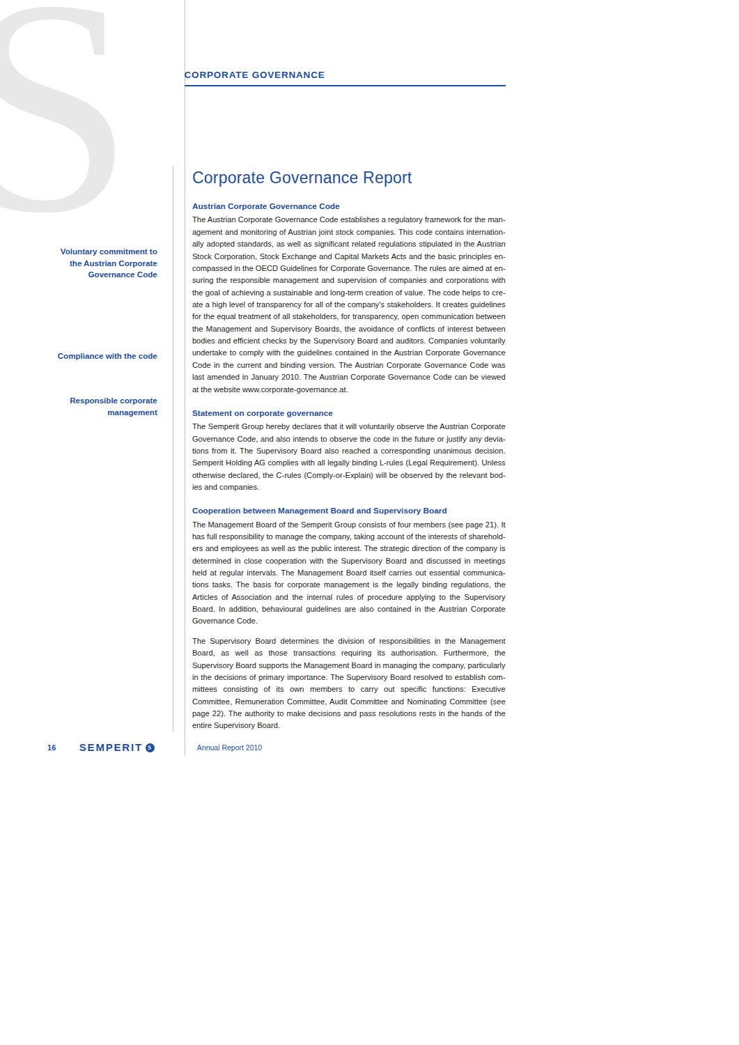S
Corporate Governance
Voluntary commitment to the Austrian Corporate Governance Code
Compliance with the code
Responsible corporate management
Corporate Governance Report
Austrian Corporate Governance Code
The Austrian Corporate Governance Code establishes a regulatory framework for the management and monitoring of Austrian joint stock companies. This code contains internationally adopted standards, as well as significant related regulations stipulated in the Austrian Stock Corporation, Stock Exchange and Capital Markets Acts and the basic principles encompassed in the OECD Guidelines for Corporate Governance. The rules are aimed at ensuring the responsible management and supervision of companies and corporations with the goal of achieving a sustainable and long-term creation of value. The code helps to create a high level of transparency for all of the company's stakeholders. It creates guidelines for the equal treatment of all stakeholders, for transparency, open communication between the Management and Supervisory Boards, the avoidance of conflicts of interest between bodies and efficient checks by the Supervisory Board and auditors. Companies voluntarily undertake to comply with the guidelines contained in the Austrian Corporate Governance Code in the current and binding version. The Austrian Corporate Governance Code was last amended in January 2010. The Austrian Corporate Governance Code can be viewed at the website www.corporate-governance.at.
Statement on corporate governance
The Semperit Group hereby declares that it will voluntarily observe the Austrian Corporate Governance Code, and also intends to observe the code in the future or justify any deviations from it. The Supervisory Board also reached a corresponding unanimous decision. Semperit Holding AG complies with all legally binding L-rules (Legal Requirement). Unless otherwise declared, the C-rules (Comply-or-Explain) will be observed by the relevant bodies and companies.
Cooperation between Management Board and Supervisory Board
The Management Board of the Semperit Group consists of four members (see page 21). It has full responsibility to manage the company, taking account of the interests of shareholders and employees as well as the public interest. The strategic direction of the company is determined in close cooperation with the Supervisory Board and discussed in meetings held at regular intervals. The Management Board itself carries out essential communications tasks. The basis for corporate management is the legally binding regulations, the Articles of Association and the internal rules of procedure applying to the Supervisory Board. In addition, behavioural guidelines are also contained in the Austrian Corporate Governance Code.
The Supervisory Board determines the division of responsibilities in the Management Board, as well as those transactions requiring its authorisation. Furthermore, the Supervisory Board supports the Management Board in managing the company, particularly in the decisions of primary importance. The Supervisory Board resolved to establish committees consisting of its own members to carry out specific functions: Executive Committee, Remuneration Committee, Audit Committee and Nominating Committee (see page 22). The authority to make decisions and pass resolutions rests in the hands of the entire Supervisory Board.
16
SEMPERIT
Annual Report 2010